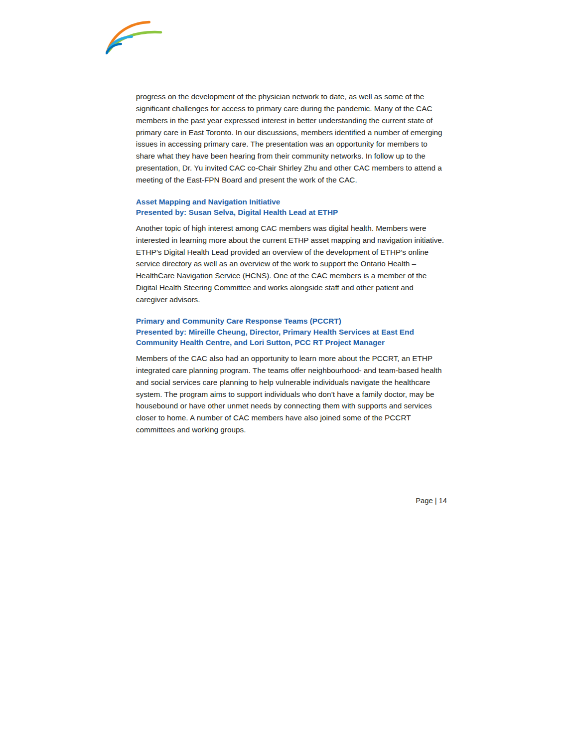progress on the development of the physician network to date, as well as some of the significant challenges for access to primary care during the pandemic. Many of the CAC members in the past year expressed interest in better understanding the current state of primary care in East Toronto. In our discussions, members identified a number of emerging issues in accessing primary care. The presentation was an opportunity for members to share what they have been hearing from their community networks. In follow up to the presentation, Dr. Yu invited CAC co-Chair Shirley Zhu and other CAC members to attend a meeting of the East-FPN Board and present the work of the CAC.
Asset Mapping and Navigation InitiativePresented by: Susan Selva, Digital Health Lead at ETHP
Another topic of high interest among CAC members was digital health. Members were interested in learning more about the current ETHP asset mapping and navigation initiative. ETHP’s Digital Health Lead provided an overview of the development of ETHP’s online service directory as well as an overview of the work to support the Ontario Health – HealthCare Navigation Service (HCNS). One of the CAC members is a member of the Digital Health Steering Committee and works alongside staff and other patient and caregiver advisors.
Primary and Community Care Response Teams (PCCRT)Presented by: Mireille Cheung, Director, Primary Health Services at East End Community Health Centre, and Lori Sutton, PCC RT Project Manager
Members of the CAC also had an opportunity to learn more about the PCCRT, an ETHP integrated care planning program. The teams offer neighbourhood- and team-based health and social services care planning to help vulnerable individuals navigate the healthcare system. The program aims to support individuals who don’t have a family doctor, may be housebound or have other unmet needs by connecting them with supports and services closer to home. A number of CAC members have also joined some of the PCCRT committees and working groups.
Page | 14